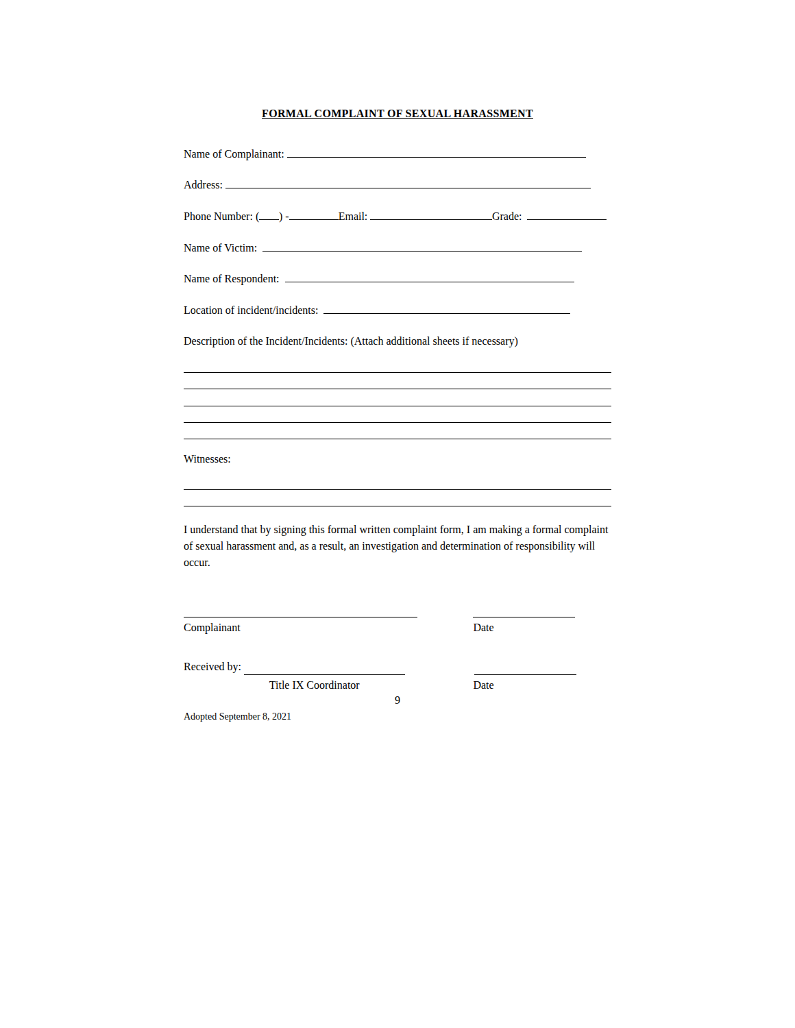FORMAL COMPLAINT OF SEXUAL HARASSMENT
Name of Complainant:
Address:
Phone Number: ( ) - Email: Grade:
Name of Victim:
Name of Respondent:
Location of incident/incidents:
Description of the Incident/Incidents: (Attach additional sheets if necessary)
Witnesses:
I understand that by signing this formal written complaint form, I am making a formal complaint of sexual harassment and, as a result, an investigation and determination of responsibility will occur.
Complainant
Date
Received by:
Title IX Coordinator
Date
9
Adopted September 8, 2021